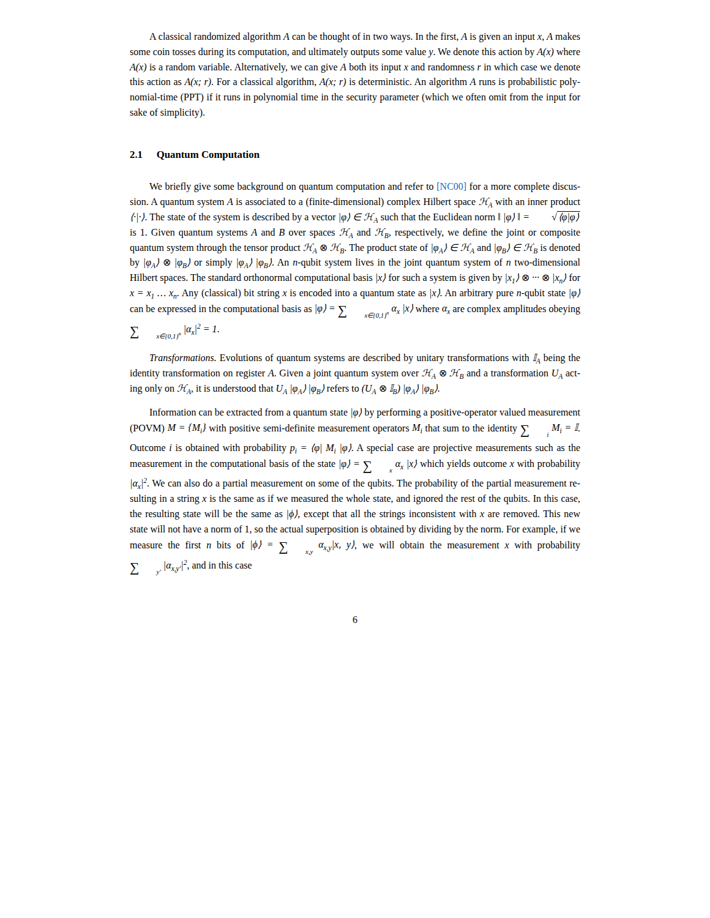A classical randomized algorithm A can be thought of in two ways. In the first, A is given an input x, A makes some coin tosses during its computation, and ultimately outputs some value y. We denote this action by A(x) where A(x) is a random variable. Alternatively, we can give A both its input x and randomness r in which case we denote this action as A(x; r). For a classical algorithm, A(x; r) is deterministic. An algorithm A runs is probabilistic polynomial-time (PPT) if it runs in polynomial time in the security parameter (which we often omit from the input for sake of simplicity).
2.1 Quantum Computation
We briefly give some background on quantum computation and refer to [NC00] for a more complete discussion. A quantum system A is associated to a (finite-dimensional) complex Hilbert space ℋA with an inner product ⟨·|·⟩. The state of the system is described by a vector |φ⟩ ∈ ℋA such that the Euclidean norm ‖ |φ⟩ ‖ = √⟨φ|φ⟩ is 1. Given quantum systems A and B over spaces ℋA and ℋB, respectively, we define the joint or composite quantum system through the tensor product ℋA ⊗ ℋB. The product state of |φA⟩ ∈ ℋA and |φB⟩ ∈ ℋB is denoted by |φA⟩ ⊗ |φB⟩ or simply |φA⟩ |φB⟩. An n-qubit system lives in the joint quantum system of n two-dimensional Hilbert spaces. The standard orthonormal computational basis |x⟩ for such a system is given by |x1⟩ ⊗ ··· ⊗ |xn⟩ for x = x1 … xn. Any (classical) bit string x is encoded into a quantum state as |x⟩. An arbitrary pure n-qubit state |φ⟩ can be expressed in the computational basis as |φ⟩ = ∑x∈{0,1}n αx |x⟩ where αx are complex amplitudes obeying ∑x∈{0,1}n |αx|2 = 1.
Transformations. Evolutions of quantum systems are described by unitary transformations with 𝕀A being the identity transformation on register A. Given a joint quantum system over ℋA ⊗ ℋB and a transformation UA acting only on ℋA, it is understood that UA |φA⟩ |φB⟩ refers to (UA ⊗ 𝕀B) |φA⟩ |φB⟩.
Information can be extracted from a quantum state |φ⟩ by performing a positive-operator valued measurement (POVM) M = {Mi} with positive semi-definite measurement operators Mi that sum to the identity ∑i Mi = 𝕀. Outcome i is obtained with probability pi = ⟨φ| Mi |φ⟩. A special case are projective measurements such as the measurement in the computational basis of the state |φ⟩ = ∑x αx |x⟩ which yields outcome x with probability |αx|2. We can also do a partial measurement on some of the qubits. The probability of the partial measurement resulting in a string x is the same as if we measured the whole state, and ignored the rest of the qubits. In this case, the resulting state will be the same as |ϕ⟩, except that all the strings inconsistent with x are removed. This new state will not have a norm of 1, so the actual superposition is obtained by dividing by the norm. For example, if we measure the first n bits of |ϕ⟩ = ∑x,y αx,y|x, y⟩, we will obtain the measurement x with probability ∑y′ |αx,y′|2, and in this case
6